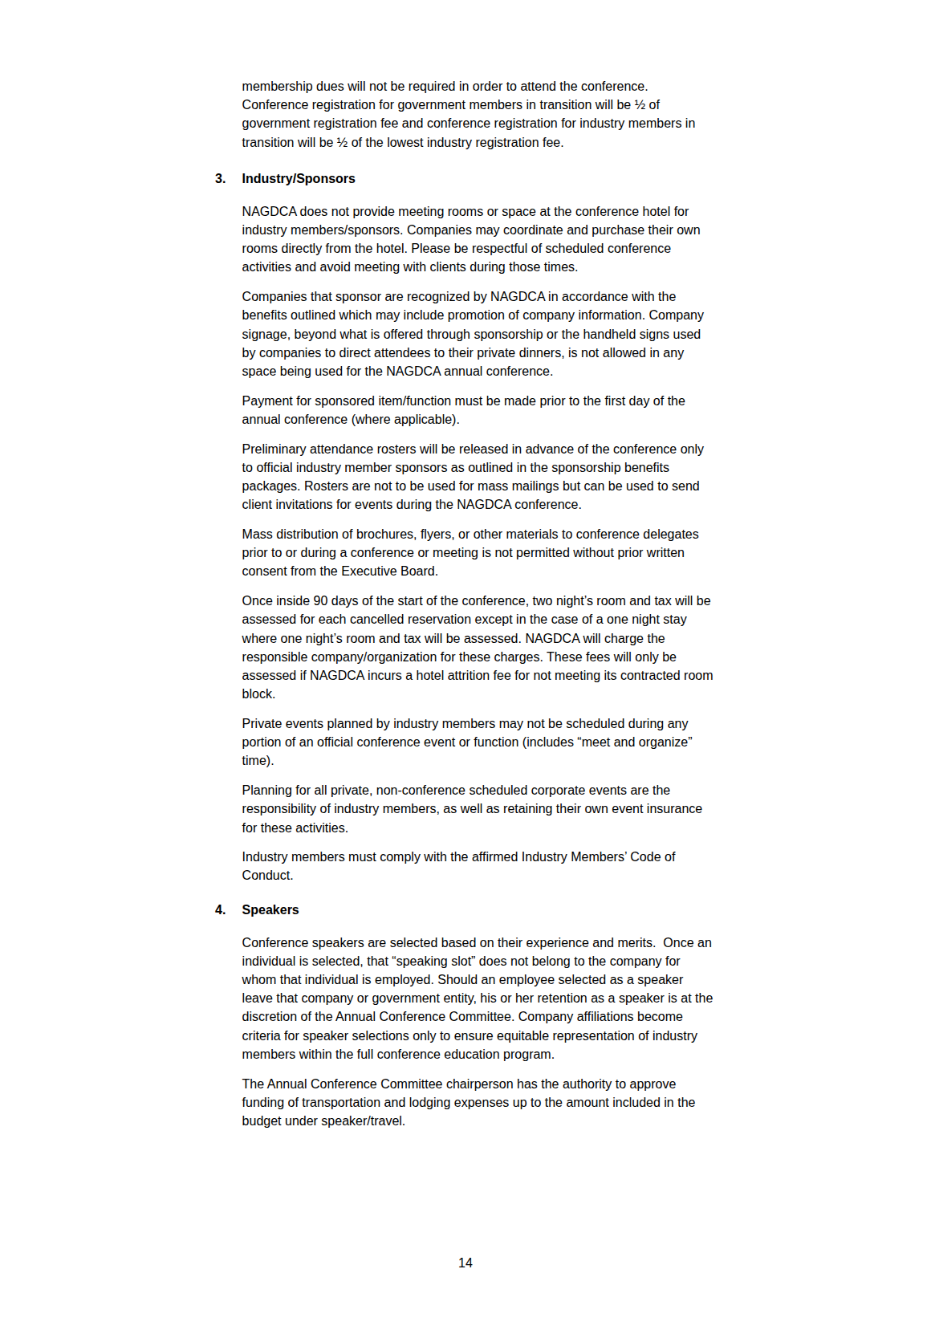membership dues will not be required in order to attend the conference. Conference registration for government members in transition will be ½ of government registration fee and conference registration for industry members in transition will be ½ of the lowest industry registration fee.
3. Industry/Sponsors
NAGDCA does not provide meeting rooms or space at the conference hotel for industry members/sponsors. Companies may coordinate and purchase their own rooms directly from the hotel. Please be respectful of scheduled conference activities and avoid meeting with clients during those times.
Companies that sponsor are recognized by NAGDCA in accordance with the benefits outlined which may include promotion of company information. Company signage, beyond what is offered through sponsorship or the handheld signs used by companies to direct attendees to their private dinners, is not allowed in any space being used for the NAGDCA annual conference.
Payment for sponsored item/function must be made prior to the first day of the annual conference (where applicable).
Preliminary attendance rosters will be released in advance of the conference only to official industry member sponsors as outlined in the sponsorship benefits packages. Rosters are not to be used for mass mailings but can be used to send client invitations for events during the NAGDCA conference.
Mass distribution of brochures, flyers, or other materials to conference delegates prior to or during a conference or meeting is not permitted without prior written consent from the Executive Board.
Once inside 90 days of the start of the conference, two night’s room and tax will be assessed for each cancelled reservation except in the case of a one night stay where one night’s room and tax will be assessed. NAGDCA will charge the responsible company/organization for these charges. These fees will only be assessed if NAGDCA incurs a hotel attrition fee for not meeting its contracted room block.
Private events planned by industry members may not be scheduled during any portion of an official conference event or function (includes “meet and organize” time).
Planning for all private, non-conference scheduled corporate events are the responsibility of industry members, as well as retaining their own event insurance for these activities.
Industry members must comply with the affirmed Industry Members’ Code of Conduct.
4. Speakers
Conference speakers are selected based on their experience and merits. Once an individual is selected, that “speaking slot” does not belong to the company for whom that individual is employed. Should an employee selected as a speaker leave that company or government entity, his or her retention as a speaker is at the discretion of the Annual Conference Committee. Company affiliations become criteria for speaker selections only to ensure equitable representation of industry members within the full conference education program.
The Annual Conference Committee chairperson has the authority to approve funding of transportation and lodging expenses up to the amount included in the budget under speaker/travel.
14